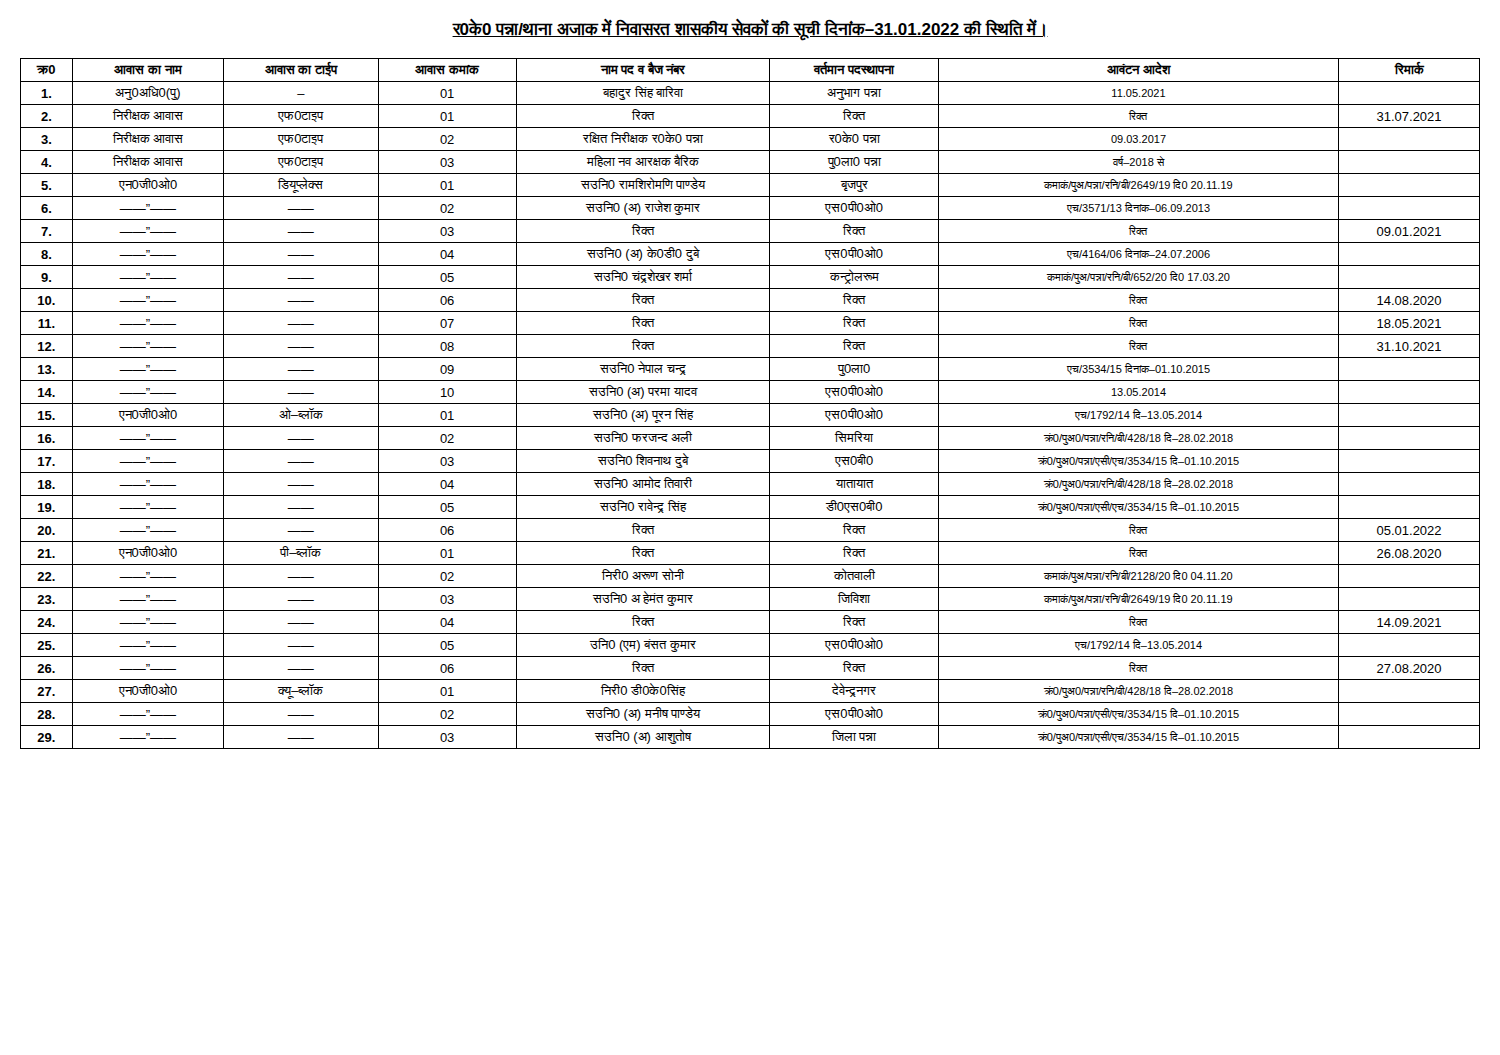र0के0 पन्ना/थाना अजाक में निवासरत शासकीय सेवकों की सूची दिनांक–31.01.2022 की स्थिति में।
| क्र0 | आवास का नाम | आवास का टाईप | आवास कमांक | नाम पद व बैज नंबर | वर्तमान पदस्थापना | आवंटन आदेश | रिमार्क |
| --- | --- | --- | --- | --- | --- | --- | --- |
| 1. | अनु0अधि0(पु) | – | 01 | बहादुर सिंह बारिवा | अनुभाग पन्ना | 11.05.2021 | |
| 2. | निरीक्षक आवास | एफ0टाइप | 01 | रिक्त | रिक्त | रिक्त | 31.07.2021 |
| 3. | निरीक्षक आवास | एफ0टाइप | 02 | रक्षित निरीक्षक र0के0 पन्ना | र0के0 पन्ना | 09.03.2017 | |
| 4. | निरीक्षक आवास | एफ0टाइप | 03 | महिला नव आरक्षक बैरिक | पु0ला0 पन्ना | वर्ष–2018 से | |
| 5. | एन0जी0ओ0 | डियूप्लेक्स | 01 | सउनि0 रामशिरोमणि पाण्डेय | बृजपुर | कमाकं/पुअ/पन्ना/रनि/बी/2649/19 दि0 20.11.19 | |
| 6. | ——”—— | —— | 02 | सउनि0 (अ) राजेश कुमार | एस0पी0ओ0 | एच/3571/13 दिनांक–06.09.2013 | |
| 7. | ——”—— | —— | 03 | रिक्त | रिक्त | रिक्त | 09.01.2021 |
| 8. | ——”—— | —— | 04 | सउनि0 (अ) के0डी0 दुबे | एस0पी0ओ0 | एच/4164/06 दिनांक–24.07.2006 | |
| 9. | ——”—— | —— | 05 | सउनि0 चंद्रशेखर शर्मा | कन्ट्रोलरूम | कमाकं/पुअ/पन्ना/रनि/बी/652/20 दि0 17.03.20 | |
| 10. | ——”—— | —— | 06 | रिक्त | रिक्त | रिक्त | 14.08.2020 |
| 11. | ——”—— | —— | 07 | रिक्त | रिक्त | रिक्त | 18.05.2021 |
| 12. | ——”—— | —— | 08 | रिक्त | रिक्त | रिक्त | 31.10.2021 |
| 13. | ——”—— | —— | 09 | सउनि0 नेपाल चन्द्र | पु0ला0 | एच/3534/15 दिनांक–01.10.2015 | |
| 14. | ——”—— | —— | 10 | सउनि0 (अ) परमा यादव | एस0पी0ओ0 | 13.05.2014 | |
| 15. | एन0जी0ओ0 | ओ–ब्लॉक | 01 | सउनि0 (अ) पूरन सिंह | एस0पी0ओ0 | एच/1792/14 दि–13.05.2014 | |
| 16. | ——”—— | —— | 02 | सउनि0 फरजन्द अली | सिमरिया | क्रं0/पुअ0/पन्ना/रनि/बी/428/18 दि–28.02.2018 | |
| 17. | ——”—— | —— | 03 | सउनि0 शिवनाथ दुबे | एस0बी0 | क्रं0/पुअ0/पन्ना/एसी/एच/3534/15 दि–01.10.2015 | |
| 18. | ——”—— | —— | 04 | सउनि0 आमोद तिवारी | यातायात | क्रं0/पुअ0/पन्ना/रनि/बी/428/18 दि–28.02.2018 | |
| 19. | ——”—— | —— | 05 | सउनि0 रावेन्द्र सिंह | डी0एस0बी0 | क्रं0/पुअ0/पन्ना/एसी/एच/3534/15 दि–01.10.2015 | |
| 20. | ——”—— | —— | 06 | रिक्त | रिक्त | रिक्त | 05.01.2022 |
| 21. | एन0जी0ओ0 | पी–ब्लॉक | 01 | रिक्त | रिक्त | रिक्त | 26.08.2020 |
| 22. | ——”—— | —— | 02 | निरी0 अरूण सोनी | कोतवाली | कमाकं/पुअ/पन्ना/रनि/बी/2128/20 दि0 04.11.20 | |
| 23. | ——”—— | —— | 03 | सउनि0 अ हेमंत कुमार | जिविशा | कमाकं/पुअ/पन्ना/रनि/बी/2649/19 दि0 20.11.19 | |
| 24. | ——”—— | —— | 04 | रिक्त | रिक्त | रिक्त | 14.09.2021 |
| 25. | ——”—— | —— | 05 | उनि0 (एम) बंसत कुमार | एस0पी0ओ0 | एच/1792/14 दि–13.05.2014 | |
| 26. | ——”—— | —— | 06 | रिक्त | रिक्त | रिक्त | 27.08.2020 |
| 27. | एन0जी0ओ0 | क्यू–ब्लॉक | 01 | निरी0 डी0के0सिंह | देवेन्द्रनगर | क्रं0/पुअ0/पन्ना/रनि/बी/428/18 दि–28.02.2018 | |
| 28. | ——”—— | —— | 02 | सउनि0 (अ) मनीष पाण्डेय | एस0पी0ओ0 | क्रं0/पुअ0/पन्ना/एसी/एच/3534/15 दि–01.10.2015 | |
| 29. | ——”—— | —— | 03 | सउनि0 (अ) आशुतोष | जिला पन्ना | क्रं0/पुअ0/पन्ना/एसी/एच/3534/15 दि–01.10.2015 | |